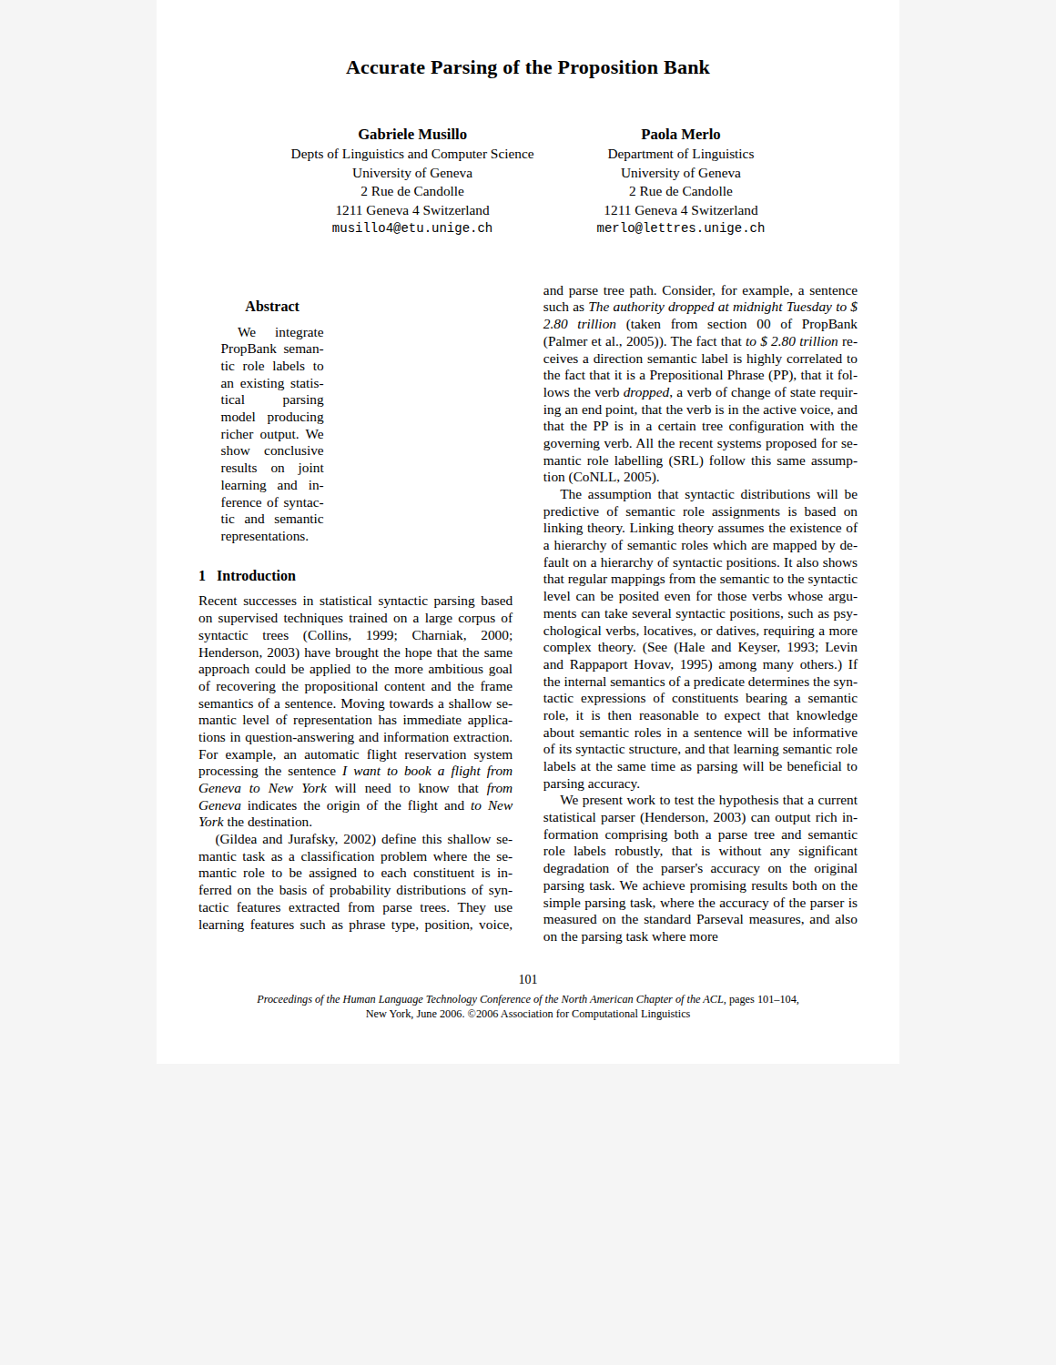Accurate Parsing of the Proposition Bank
Gabriele Musillo
Depts of Linguistics and Computer Science
University of Geneva
2 Rue de Candolle
1211 Geneva 4 Switzerland
musillo4@etu.unige.ch
Paola Merlo
Department of Linguistics
University of Geneva
2 Rue de Candolle
1211 Geneva 4 Switzerland
merlo@lettres.unige.ch
Abstract
We integrate PropBank semantic role labels to an existing statistical parsing model producing richer output. We show conclusive results on joint learning and inference of syntactic and semantic representations.
1 Introduction
Recent successes in statistical syntactic parsing based on supervised techniques trained on a large corpus of syntactic trees (Collins, 1999; Charniak, 2000; Henderson, 2003) have brought the hope that the same approach could be applied to the more ambitious goal of recovering the propositional content and the frame semantics of a sentence. Moving towards a shallow semantic level of representation has immediate applications in question-answering and information extraction. For example, an automatic flight reservation system processing the sentence I want to book a flight from Geneva to New York will need to know that from Geneva indicates the origin of the flight and to New York the destination.
(Gildea and Jurafsky, 2002) define this shallow semantic task as a classification problem where the semantic role to be assigned to each constituent is inferred on the basis of probability distributions of syntactic features extracted from parse trees. They use learning features such as phrase type, position, voice, and parse tree path. Consider, for example, a sentence such as The authority dropped at midnight Tuesday to $ 2.80 trillion (taken from section 00 of PropBank (Palmer et al., 2005)). The fact that to $ 2.80 trillion receives a direction semantic label is highly correlated to the fact that it is a Prepositional Phrase (PP), that it follows the verb dropped, a verb of change of state requiring an end point, that the verb is in the active voice, and that the PP is in a certain tree configuration with the governing verb. All the recent systems proposed for semantic role labelling (SRL) follow this same assumption (CoNLL, 2005).
The assumption that syntactic distributions will be predictive of semantic role assignments is based on linking theory. Linking theory assumes the existence of a hierarchy of semantic roles which are mapped by default on a hierarchy of syntactic positions. It also shows that regular mappings from the semantic to the syntactic level can be posited even for those verbs whose arguments can take several syntactic positions, such as psychological verbs, locatives, or datives, requiring a more complex theory. (See (Hale and Keyser, 1993; Levin and Rappaport Hovav, 1995) among many others.) If the internal semantics of a predicate determines the syntactic expressions of constituents bearing a semantic role, it is then reasonable to expect that knowledge about semantic roles in a sentence will be informative of its syntactic structure, and that learning semantic role labels at the same time as parsing will be beneficial to parsing accuracy.
We present work to test the hypothesis that a current statistical parser (Henderson, 2003) can output rich information comprising both a parse tree and semantic role labels robustly, that is without any significant degradation of the parser's accuracy on the original parsing task. We achieve promising results both on the simple parsing task, where the accuracy of the parser is measured on the standard Parseval measures, and also on the parsing task where more
101
Proceedings of the Human Language Technology Conference of the North American Chapter of the ACL, pages 101–104,
New York, June 2006. ©2006 Association for Computational Linguistics